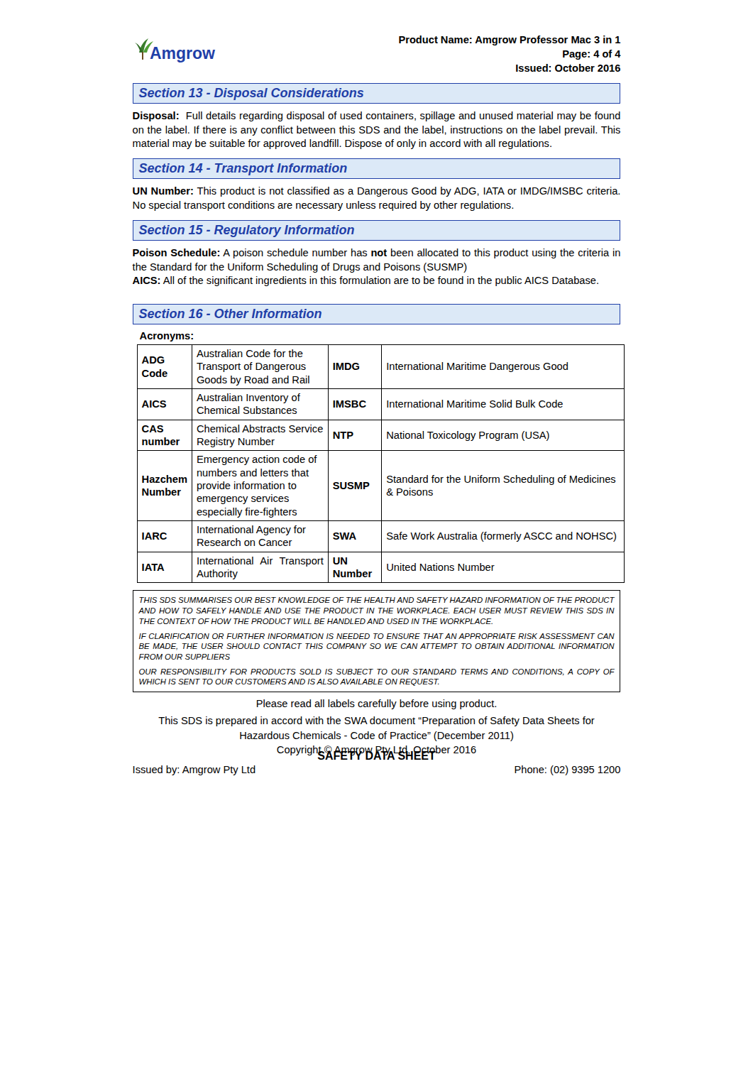Amgrow
Product Name: Amgrow Professor Mac 3 in 1
Page: 4 of 4
Issued: October 2016
Section 13 - Disposal Considerations
Disposal: Full details regarding disposal of used containers, spillage and unused material may be found on the label. If there is any conflict between this SDS and the label, instructions on the label prevail. This material may be suitable for approved landfill. Dispose of only in accord with all regulations.
Section 14 - Transport Information
UN Number: This product is not classified as a Dangerous Good by ADG, IATA or IMDG/IMSBC criteria. No special transport conditions are necessary unless required by other regulations.
Section 15 - Regulatory Information
Poison Schedule: A poison schedule number has not been allocated to this product using the criteria in the Standard for the Uniform Scheduling of Drugs and Poisons (SUSMP)
AICS: All of the significant ingredients in this formulation are to be found in the public AICS Database.
Section 16 - Other Information
Acronyms:
| ADG Code | Australian Code for the Transport of Dangerous Goods by Road and Rail | IMDG | International Maritime Dangerous Good |
| AICS | Australian Inventory of Chemical Substances | IMSBC | International Maritime Solid Bulk Code |
| CAS number | Chemical Abstracts Service Registry Number | NTP | National Toxicology Program (USA) |
| Hazchem Number | Emergency action code of numbers and letters that provide information to emergency services especially fire-fighters | SUSMP | Standard for the Uniform Scheduling of Medicines & Poisons |
| IARC | International Agency for Research on Cancer | SWA | Safe Work Australia (formerly ASCC and NOHSC) |
| IATA | International Air Transport Authority | UN Number | United Nations Number |
THIS SDS SUMMARISES OUR BEST KNOWLEDGE OF THE HEALTH AND SAFETY HAZARD INFORMATION OF THE PRODUCT AND HOW TO SAFELY HANDLE AND USE THE PRODUCT IN THE WORKPLACE. EACH USER MUST REVIEW THIS SDS IN THE CONTEXT OF HOW THE PRODUCT WILL BE HANDLED AND USED IN THE WORKPLACE.
IF CLARIFICATION OR FURTHER INFORMATION IS NEEDED TO ENSURE THAT AN APPROPRIATE RISK ASSESSMENT CAN BE MADE, THE USER SHOULD CONTACT THIS COMPANY SO WE CAN ATTEMPT TO OBTAIN ADDITIONAL INFORMATION FROM OUR SUPPLIERS
OUR RESPONSIBILITY FOR PRODUCTS SOLD IS SUBJECT TO OUR STANDARD TERMS AND CONDITIONS, A COPY OF WHICH IS SENT TO OUR CUSTOMERS AND IS ALSO AVAILABLE ON REQUEST.
Please read all labels carefully before using product.
This SDS is prepared in accord with the SWA document “Preparation of Safety Data Sheets for Hazardous Chemicals - Code of Practice” (December 2011)
Copyright © Amgrow Pty Ltd, October 2016
SAFETY DATA SHEET
Issued by: Amgrow Pty Ltd
Phone: (02) 9395 1200